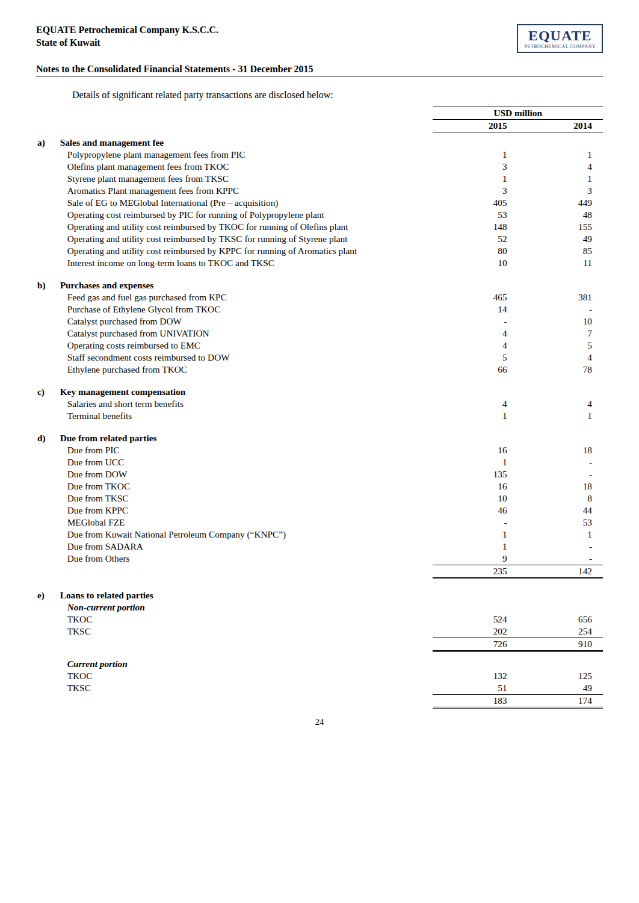EQUATE Petrochemical Company K.S.C.C.
State of Kuwait
EQUATE
PETROCHEMICAL COMPANY
Notes to the Consolidated Financial Statements - 31 December 2015
Details of significant related party transactions are disclosed below:
| | | USD million |
| | | 2015 | 2014 |
| a) | Sales and management fee | | |
| | Polypropylene plant management fees from PIC | 1 | 1 |
| | Olefins plant management fees from TKOC | 3 | 4 |
| | Styrene plant management fees from TKSC | 1 | 1 |
| | Aromatics Plant management fees from KPPC | 3 | 3 |
| | Sale of EG to MEGlobal International (Pre – acquisition) | 405 | 449 |
| | Operating cost reimbursed by PIC for running of Polypropylene plant | 53 | 48 |
| | Operating and utility cost reimbursed by TKOC for running of Olefins plant | 148 | 155 |
| | Operating and utility cost reimbursed by TKSC for running of Styrene plant | 52 | 49 |
| | Operating and utility cost reimbursed by KPPC for running of Aromatics plant | 80 | 85 |
| | Interest income on long-term loans to TKOC and TKSC | 10 | 11 |
| b) | Purchases and expenses | | |
| | Feed gas and fuel gas purchased from KPC | 465 | 381 |
| | Purchase of Ethylene Glycol from TKOC | 14 | - |
| | Catalyst purchased from DOW | - | 10 |
| | Catalyst purchased from UNIVATION | 4 | 7 |
| | Operating costs reimbursed to EMC | 4 | 5 |
| | Staff secondment costs reimbursed to DOW | 5 | 4 |
| | Ethylene purchased from TKOC | 66 | 78 |
| c) | Key management compensation | | |
| | Salaries and short term benefits | 4 | 4 |
| | Terminal benefits | 1 | 1 |
| d) | Due from related parties | | |
| | Due from PIC | 16 | 18 |
| | Due from UCC | 1 | - |
| | Due from DOW | 135 | - |
| | Due from TKOC | 16 | 18 |
| | Due from TKSC | 10 | 8 |
| | Due from KPPC | 46 | 44 |
| | MEGlobal FZE | - | 53 |
| | Due from Kuwait National Petroleum Company (“KNPC”) | 1 | 1 |
| | Due from SADARA | 1 | - |
| | Due from Others | 9 | - |
| | | 235 | 142 |
| e) | Loans to related parties | | |
| | Non-current portion | | |
| | TKOC | 524 | 656 |
| | TKSC | 202 | 254 |
| | | 726 | 910 |
| | Current portion | | |
| | TKOC | 132 | 125 |
| | TKSC | 51 | 49 |
| | | 183 | 174 |
24